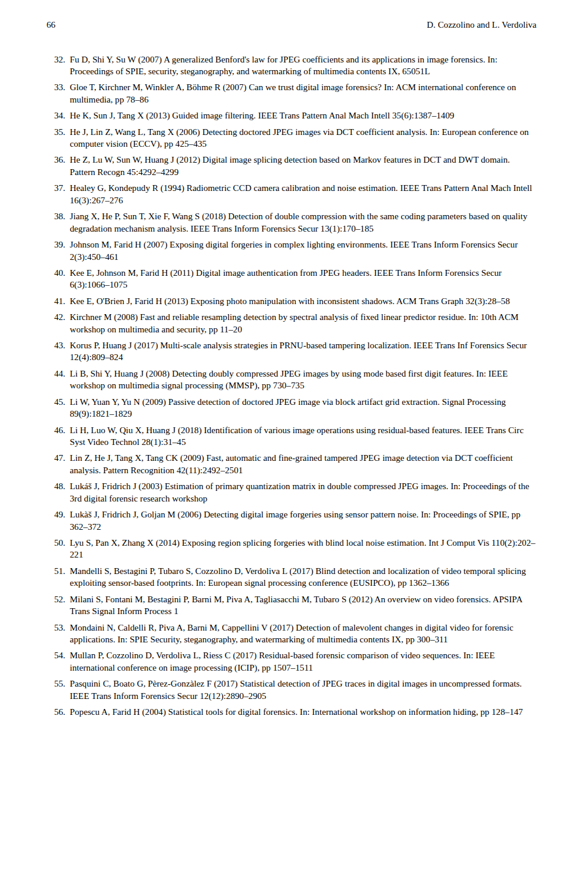66 D. Cozzolino and L. Verdoliva
Fu D, Shi Y, Su W (2007) A generalized Benford's law for JPEG coefficients and its applications in image forensics. In: Proceedings of SPIE, security, steganography, and watermarking of multimedia contents IX, 65051L
Gloe T, Kirchner M, Winkler A, Böhme R (2007) Can we trust digital image forensics? In: ACM international conference on multimedia, pp 78–86
He K, Sun J, Tang X (2013) Guided image filtering. IEEE Trans Pattern Anal Mach Intell 35(6):1387–1409
He J, Lin Z, Wang L, Tang X (2006) Detecting doctored JPEG images via DCT coefficient analysis. In: European conference on computer vision (ECCV), pp 425–435
He Z, Lu W, Sun W, Huang J (2012) Digital image splicing detection based on Markov features in DCT and DWT domain. Pattern Recogn 45:4292–4299
Healey G, Kondepudy R (1994) Radiometric CCD camera calibration and noise estimation. IEEE Trans Pattern Anal Mach Intell 16(3):267–276
Jiang X, He P, Sun T, Xie F, Wang S (2018) Detection of double compression with the same coding parameters based on quality degradation mechanism analysis. IEEE Trans Inform Forensics Secur 13(1):170–185
Johnson M, Farid H (2007) Exposing digital forgeries in complex lighting environments. IEEE Trans Inform Forensics Secur 2(3):450–461
Kee E, Johnson M, Farid H (2011) Digital image authentication from JPEG headers. IEEE Trans Inform Forensics Secur 6(3):1066–1075
Kee E, O'Brien J, Farid H (2013) Exposing photo manipulation with inconsistent shadows. ACM Trans Graph 32(3):28–58
Kirchner M (2008) Fast and reliable resampling detection by spectral analysis of fixed linear predictor residue. In: 10th ACM workshop on multimedia and security, pp 11–20
Korus P, Huang J (2017) Multi-scale analysis strategies in PRNU-based tampering localization. IEEE Trans Inf Forensics Secur 12(4):809–824
Li B, Shi Y, Huang J (2008) Detecting doubly compressed JPEG images by using mode based first digit features. In: IEEE workshop on multimedia signal processing (MMSP), pp 730–735
Li W, Yuan Y, Yu N (2009) Passive detection of doctored JPEG image via block artifact grid extraction. Signal Processing 89(9):1821–1829
Li H, Luo W, Qiu X, Huang J (2018) Identification of various image operations using residual-based features. IEEE Trans Circ Syst Video Technol 28(1):31–45
Lin Z, He J, Tang X, Tang CK (2009) Fast, automatic and fine-grained tampered JPEG image detection via DCT coefficient analysis. Pattern Recognition 42(11):2492–2501
Lukáš J, Fridrich J (2003) Estimation of primary quantization matrix in double compressed JPEG images. In: Proceedings of the 3rd digital forensic research workshop
Lukàš J, Fridrich J, Goljan M (2006) Detecting digital image forgeries using sensor pattern noise. In: Proceedings of SPIE, pp 362–372
Lyu S, Pan X, Zhang X (2014) Exposing region splicing forgeries with blind local noise estimation. Int J Comput Vis 110(2):202–221
Mandelli S, Bestagini P, Tubaro S, Cozzolino D, Verdoliva L (2017) Blind detection and localization of video temporal splicing exploiting sensor-based footprints. In: European signal processing conference (EUSIPCO), pp 1362–1366
Milani S, Fontani M, Bestagini P, Barni M, Piva A, Tagliasacchi M, Tubaro S (2012) An overview on video forensics. APSIPA Trans Signal Inform Process 1
Mondaini N, Caldelli R, Piva A, Barni M, Cappellini V (2017) Detection of malevolent changes in digital video for forensic applications. In: SPIE Security, steganography, and watermarking of multimedia contents IX, pp 300–311
Mullan P, Cozzolino D, Verdoliva L, Riess C (2017) Residual-based forensic comparison of video sequences. In: IEEE international conference on image processing (ICIP), pp 1507–1511
Pasquini C, Boato G, Pèrez-Gonzàlez F (2017) Statistical detection of JPEG traces in digital images in uncompressed formats. IEEE Trans Inform Forensics Secur 12(12):2890–2905
Popescu A, Farid H (2004) Statistical tools for digital forensics. In: International workshop on information hiding, pp 128–147